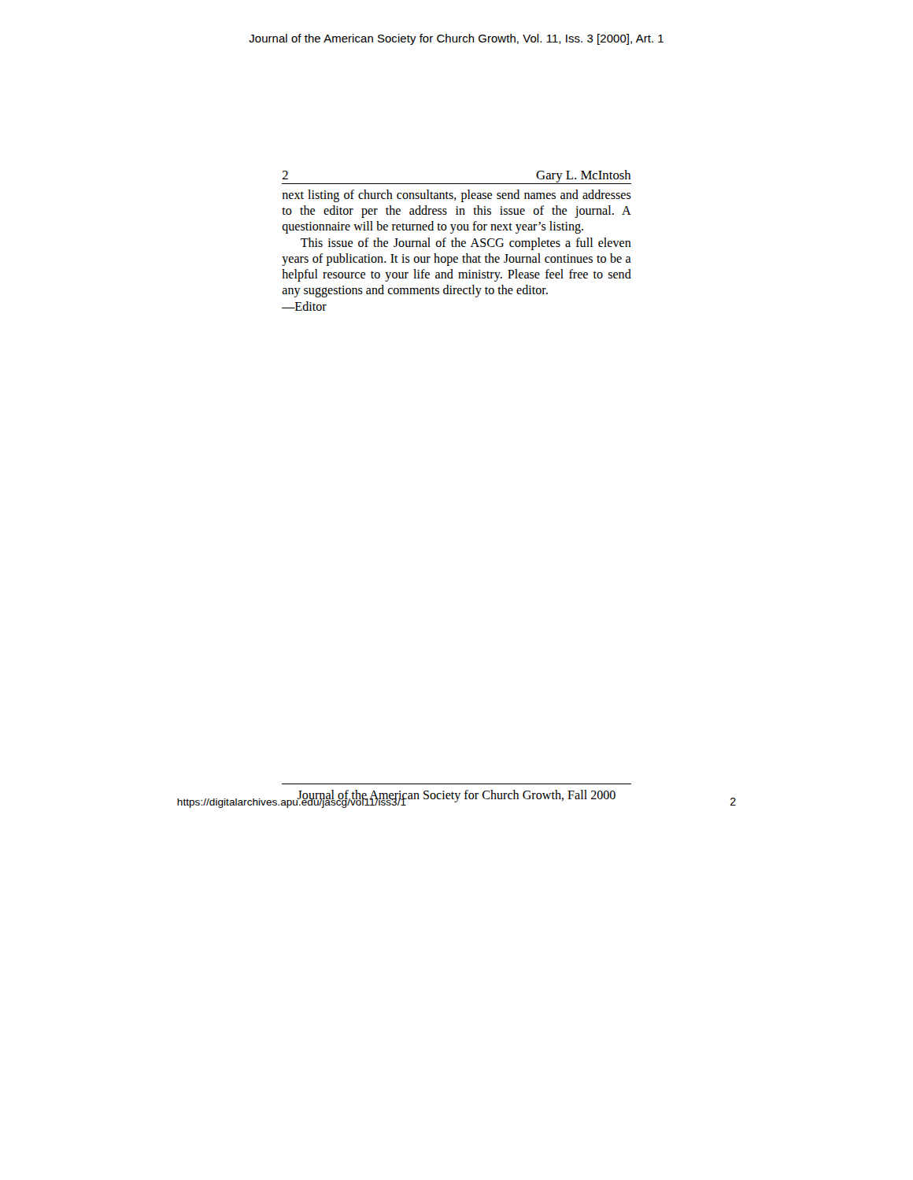Journal of the American Society for Church Growth, Vol. 11, Iss. 3 [2000], Art. 1
2 Gary L. McIntosh
next listing of church consultants, please send names and ad­dresses to the editor per the address in this issue of the journal. A questionnaire will be returned to you for next year’s listing.
This issue of the Journal of the ASCG completes a full eleven years of publication. It is our hope that the Journal continues to be a helpful resource to your life and ministry. Please feel free to send any suggestions and comments directly to the editor.
—Editor
Journal of the American Society for Church Growth, Fall 2000
https://digitalarchives.apu.edu/jascg/vol11/iss3/1 2